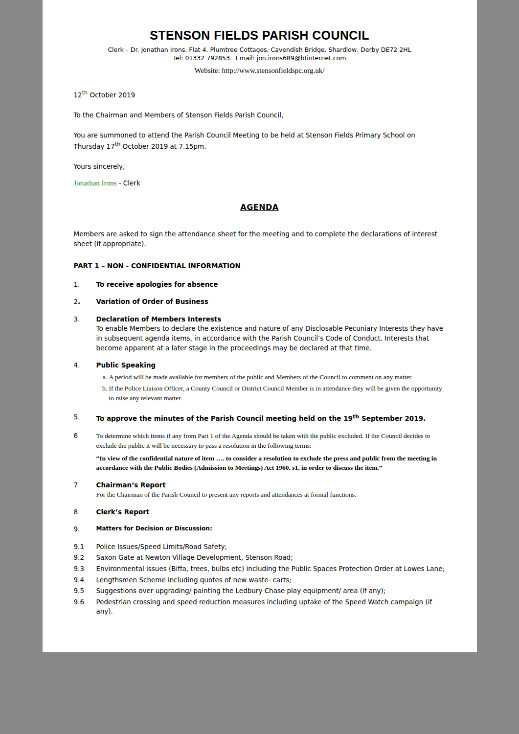STENSON FIELDS PARISH COUNCIL
Clerk – Dr. Jonathan Irons, Flat 4, Plumtree Cottages, Cavendish Bridge, Shardlow, Derby DE72 2HL
Tel: 01332 792853. Email: jon.irons689@btinternet.com
Website: http://www.stensonfieldspc.org.uk/
12th October 2019
To the Chairman and Members of Stenson Fields Parish Council,
You are summoned to attend the Parish Council Meeting to be held at Stenson Fields Primary School on Thursday 17th October 2019 at 7.15pm.
Yours sincerely,
Jonathan Irons - Clerk
AGENDA
Members are asked to sign the attendance sheet for the meeting and to complete the declarations of interest sheet (if appropriate).
PART 1 – NON - CONFIDENTIAL INFORMATION
1.
To receive apologies for absence
2.
Variation of Order of Business
3.
Declaration of Members Interests
To enable Members to declare the existence and nature of any Disclosable Pecuniary Interests they have in subsequent agenda items, in accordance with the Parish Council’s Code of Conduct. Interests that become apparent at a later stage in the proceedings may be declared at that time.
4.
Public Speaking
A period will be made available for members of the public and Members of the Council to comment on any matter.
If the Police Liaison Officer, a County Council or District Council Member is in attendance they will be given the opportunity to raise any relevant matter.
5.
To approve the minutes of the Parish Council meeting held on the 19th September 2019.
6
To determine which items if any from Part 1 of the Agenda should be taken with the public excluded. If the Council decides to exclude the public it will be necessary to pass a resolution in the following terms: - “In view of the confidential nature of item …. to consider a resolution to exclude the press and public from the meeting in accordance with the Public Bodies (Admission to Meetings) Act 1960, s1, in order to discuss the item.”
7
Chairman’s Report
For the Chairman of the Parish Council to present any reports and attendances at formal functions.
8
Clerk’s Report
9.
Matters for Decision or Discussion:
9.1
Police Issues/Speed Limits/Road Safety;
9.2
Saxon Gate at Newton Village Development, Stenson Road;
9.3
Environmental issues (Biffa, trees, bulbs etc) including the Public Spaces Protection Order at Lowes Lane;
9.4
Lengthsmen Scheme including quotes of new waste- carts;
9.5
Suggestions over upgrading/ painting the Ledbury Chase play equipment/ area (if any);
9.6
Pedestrian crossing and speed reduction measures including uptake of the Speed Watch campaign (if any).